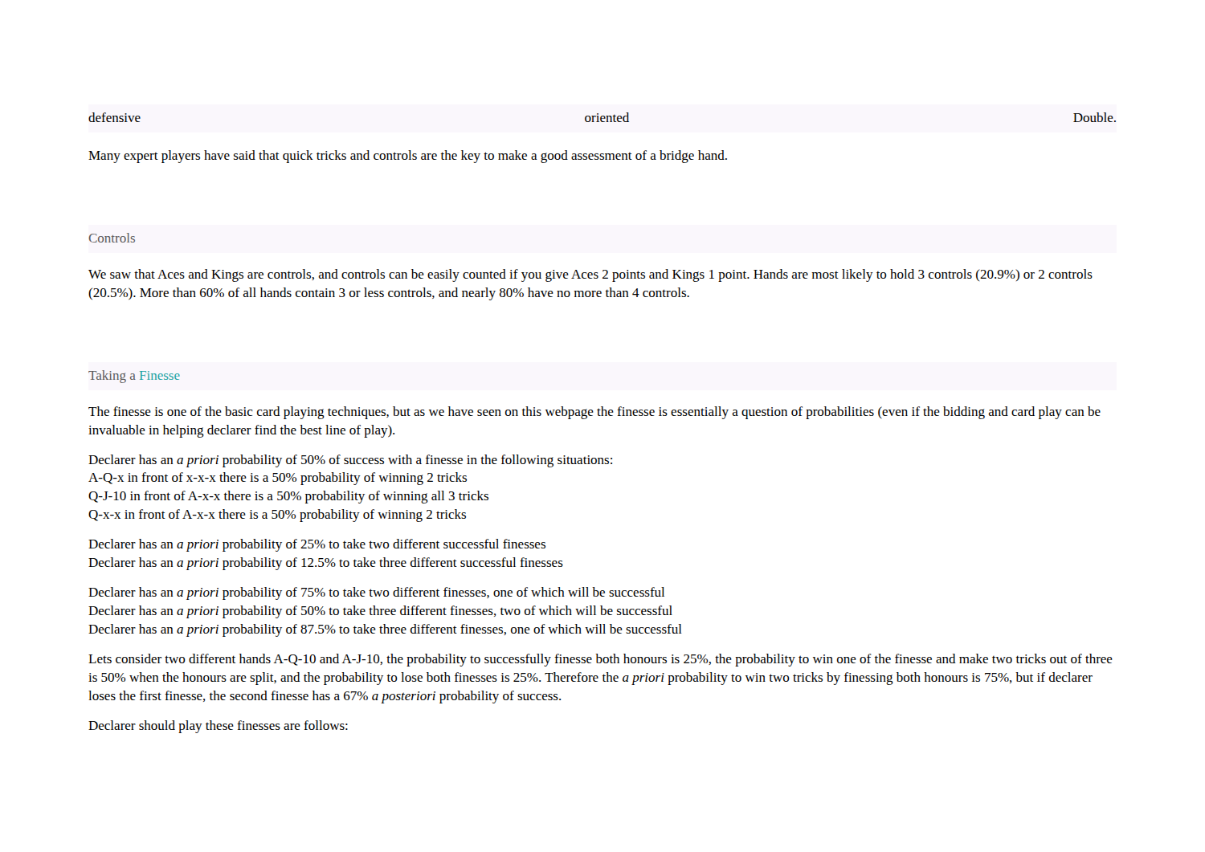defensive oriented Double.
Many expert players have said that quick tricks and controls are the key to make a good assessment of a bridge hand.
Controls
We saw that Aces and Kings are controls, and controls can be easily counted if you give Aces 2 points and Kings 1 point. Hands are most likely to hold 3 controls (20.9%) or 2 controls (20.5%). More than 60% of all hands contain 3 or less controls, and nearly 80% have no more than 4 controls.
Taking a Finesse
The finesse is one of the basic card playing techniques, but as we have seen on this webpage the finesse is essentially a question of probabilities (even if the bidding and card play can be invaluable in helping declarer find the best line of play).
Declarer has an a priori probability of 50% of success with a finesse in the following situations:
A-Q-x in front of x-x-x there is a 50% probability of winning 2 tricks
Q-J-10 in front of A-x-x there is a 50% probability of winning all 3 tricks
Q-x-x in front of A-x-x there is a 50% probability of winning 2 tricks
Declarer has an a priori probability of 25% to take two different successful finesses
Declarer has an a priori probability of 12.5% to take three different successful finesses
Declarer has an a priori probability of 75% to take two different finesses, one of which will be successful
Declarer has an a priori probability of 50% to take three different finesses, two of which will be successful
Declarer has an a priori probability of 87.5% to take three different finesses, one of which will be successful
Lets consider two different hands A-Q-10 and A-J-10, the probability to successfully finesse both honours is 25%, the probability to win one of the finesse and make two tricks out of three is 50% when the honours are split, and the probability to lose both finesses is 25%. Therefore the a priori probability to win two tricks by finessing both honours is 75%, but if declarer loses the first finesse, the second finesse has a 67% a posteriori probability of success.
Declarer should play these finesses are follows: